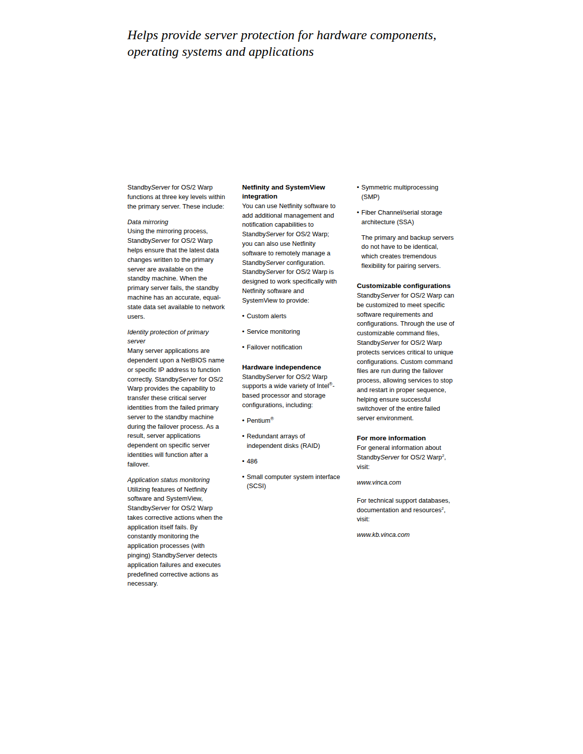Helps provide server protection for hardware components, operating systems and applications
StandbyServer for OS/2 Warp functions at three key levels within the primary server. These include:
Data mirroring
Using the mirroring process, StandbyServer for OS/2 Warp helps ensure that the latest data changes written to the primary server are available on the standby machine. When the primary server fails, the standby machine has an accurate, equal-state data set available to network users.
Identity protection of primary server
Many server applications are dependent upon a NetBIOS name or specific IP address to function correctly. StandbyServer for OS/2 Warp provides the capability to transfer these critical server identities from the failed primary server to the standby machine during the failover process. As a result, server applications dependent on specific server identities will function after a failover.
Application status monitoring
Utilizing features of Netfinity software and SystemView, StandbyServer for OS/2 Warp takes corrective actions when the application itself fails. By constantly monitoring the application processes (with pinging) StandbyServer detects application failures and executes predefined corrective actions as necessary.
Netfinity and SystemView integration
You can use Netfinity software to add additional management and notification capabilities to StandbyServer for OS/2 Warp; you can also use Netfinity software to remotely manage a StandbyServer configuration. StandbyServer for OS/2 Warp is designed to work specifically with Netfinity software and SystemView to provide:
Custom alerts
Service monitoring
Failover notification
Hardware independence
StandbyServer for OS/2 Warp supports a wide variety of Intel®-based processor and storage configurations, including:
Pentium®
Redundant arrays of independent disks (RAID)
486
Small computer system interface (SCSI)
Symmetric multiprocessing (SMP)
Fiber Channel/serial storage architecture (SSA)
The primary and backup servers do not have to be identical, which creates tremendous flexibility for pairing servers.
Customizable configurations
StandbyServer for OS/2 Warp can be customized to meet specific software requirements and configurations. Through the use of customizable command files, StandbyServer for OS/2 Warp protects services critical to unique configurations. Custom command files are run during the failover process, allowing services to stop and restart in proper sequence, helping ensure successful switchover of the entire failed server environment.
For more information
For general information about StandbyServer for OS/2 Warp2, visit:
www.vinca.com
For technical support databases, documentation and resources2, visit:
www.kb.vinca.com